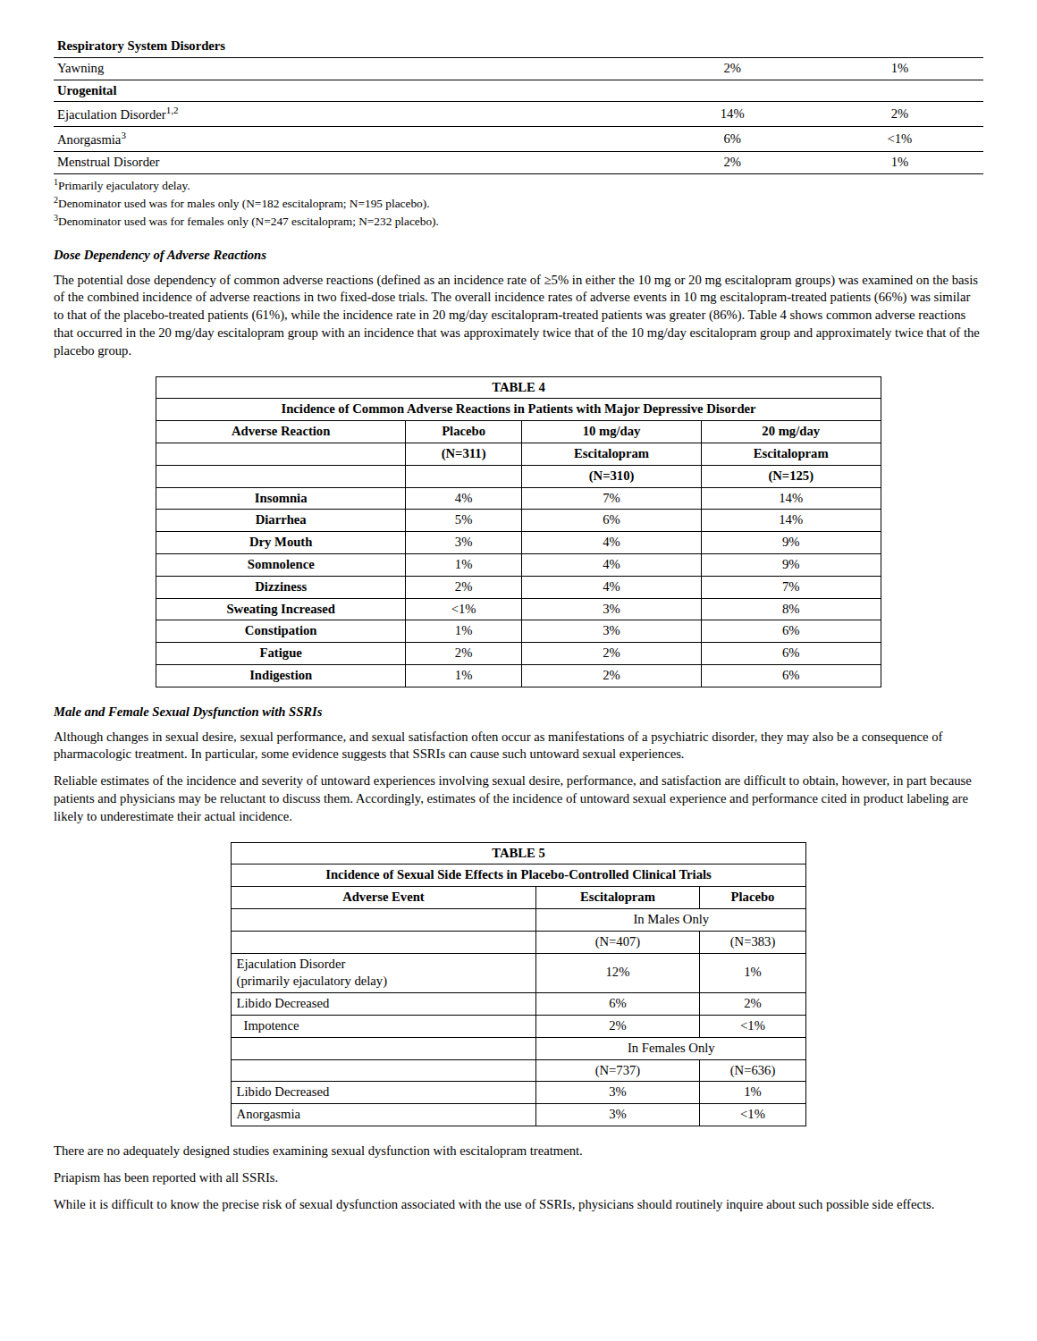| Respiratory System Disorders | | |
| Yawning | 2% | 1% |
| Urogenital | | |
| Ejaculation Disorder 1,2 | 14% | 2% |
| Anorgasmia 3 | 6% | <1% |
| Menstrual Disorder | 2% | 1% |
1Primarily ejaculatory delay.
2Denominator used was for males only (N=182 escitalopram; N=195 placebo).
3Denominator used was for females only (N=247 escitalopram; N=232 placebo).
Dose Dependency of Adverse Reactions
The potential dose dependency of common adverse reactions (defined as an incidence rate of ≥5% in either the 10 mg or 20 mg escitalopram groups) was examined on the basis of the combined incidence of adverse reactions in two fixed-dose trials. The overall incidence rates of adverse events in 10 mg escitalopram-treated patients (66%) was similar to that of the placebo-treated patients (61%), while the incidence rate in 20 mg/day escitalopram-treated patients was greater (86%). Table 4 shows common adverse reactions that occurred in the 20 mg/day escitalopram group with an incidence that was approximately twice that of the 10 mg/day escitalopram group and approximately twice that of the placebo group.
| TABLE 4 |
| Incidence of Common Adverse Reactions in Patients with Major Depressive Disorder |
| Adverse Reaction | Placebo | 10 mg/day | 20 mg/day |
| | (N=311) | Escitalopram | Escitalopram |
| | | (N=310) | (N=125) |
| Insomnia | 4% | 7% | 14% |
| Diarrhea | 5% | 6% | 14% |
| Dry Mouth | 3% | 4% | 9% |
| Somnolence | 1% | 4% | 9% |
| Dizziness | 2% | 4% | 7% |
| Sweating Increased | <1% | 3% | 8% |
| Constipation | 1% | 3% | 6% |
| Fatigue | 2% | 2% | 6% |
| Indigestion | 1% | 2% | 6% |
Male and Female Sexual Dysfunction with SSRIs
Although changes in sexual desire, sexual performance, and sexual satisfaction often occur as manifestations of a psychiatric disorder, they may also be a consequence of pharmacologic treatment. In particular, some evidence suggests that SSRIs can cause such untoward sexual experiences.
Reliable estimates of the incidence and severity of untoward experiences involving sexual desire, performance, and satisfaction are difficult to obtain, however, in part because patients and physicians may be reluctant to discuss them. Accordingly, estimates of the incidence of untoward sexual experience and performance cited in product labeling are likely to underestimate their actual incidence.
| TABLE 5 |
| Incidence of Sexual Side Effects in Placebo-Controlled Clinical Trials |
| Adverse Event | Escitalopram | Placebo |
| | In Males Only |
| | (N=407) | (N=383) |
| Ejaculation Disorder (primarily ejaculatory delay) | 12% | 1% |
| Libido Decreased | 6% | 2% |
| Impotence | 2% | <1% |
| | In Females Only |
| | (N=737) | (N=636) |
| Libido Decreased | 3% | 1% |
| Anorgasmia | 3% | <1% |
There are no adequately designed studies examining sexual dysfunction with escitalopram treatment.
Priapism has been reported with all SSRIs.
While it is difficult to know the precise risk of sexual dysfunction associated with the use of SSRIs, physicians should routinely inquire about such possible side effects.